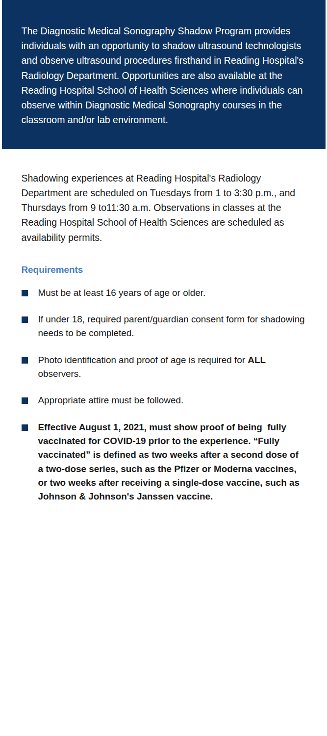The Diagnostic Medical Sonography Shadow Program provides individuals with an opportunity to shadow ultrasound technologists and observe ultrasound procedures firsthand in Reading Hospital's Radiology Department. Opportunities are also available at the Reading Hospital School of Health Sciences where individuals can observe within Diagnostic Medical Sonography courses in the classroom and/or lab environment.
Shadowing experiences at Reading Hospital's Radiology Department are scheduled on Tuesdays from 1 to 3:30 p.m., and Thursdays from 9 to11:30 a.m. Observations in classes at the Reading Hospital School of Health Sciences are scheduled as availability permits.
Requirements
Must be at least 16 years of age or older.
If under 18, required parent/guardian consent form for shadowing needs to be completed.
Photo identification and proof of age is required for ALL observers.
Appropriate attire must be followed.
Effective August 1, 2021, must show proof of being fully vaccinated for COVID-19 prior to the experience. “Fully vaccinated” is defined as two weeks after a second dose of a two-dose series, such as the Pfizer or Moderna vaccines, or two weeks after receiving a single-dose vaccine, such as Johnson & Johnson's Janssen vaccine.